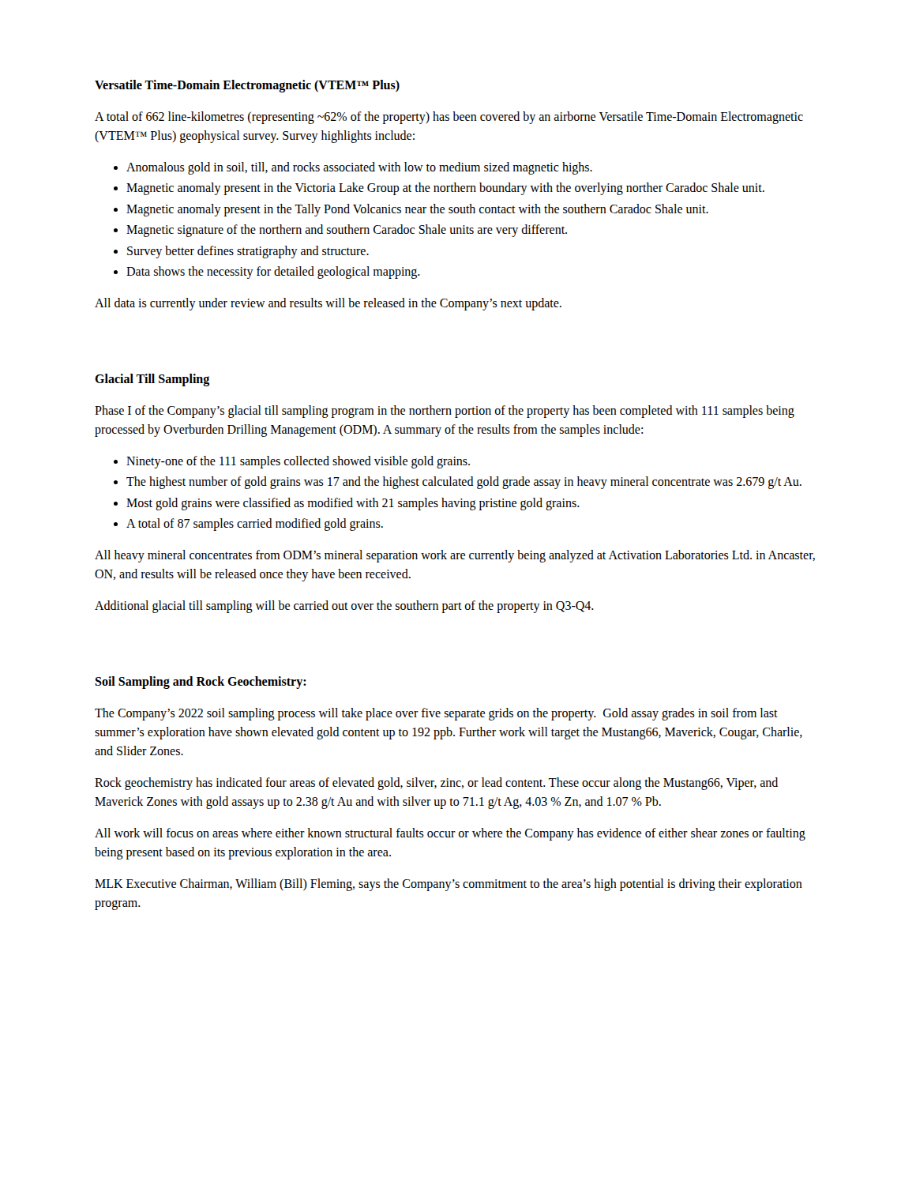Versatile Time-Domain Electromagnetic (VTEM™ Plus)
A total of 662 line-kilometres (representing ~62% of the property) has been covered by an airborne Versatile Time-Domain Electromagnetic (VTEM™ Plus) geophysical survey. Survey highlights include:
Anomalous gold in soil, till, and rocks associated with low to medium sized magnetic highs.
Magnetic anomaly present in the Victoria Lake Group at the northern boundary with the overlying norther Caradoc Shale unit.
Magnetic anomaly present in the Tally Pond Volcanics near the south contact with the southern Caradoc Shale unit.
Magnetic signature of the northern and southern Caradoc Shale units are very different.
Survey better defines stratigraphy and structure.
Data shows the necessity for detailed geological mapping.
All data is currently under review and results will be released in the Company’s next update.
Glacial Till Sampling
Phase I of the Company’s glacial till sampling program in the northern portion of the property has been completed with 111 samples being processed by Overburden Drilling Management (ODM). A summary of the results from the samples include:
Ninety-one of the 111 samples collected showed visible gold grains.
The highest number of gold grains was 17 and the highest calculated gold grade assay in heavy mineral concentrate was 2.679 g/t Au.
Most gold grains were classified as modified with 21 samples having pristine gold grains.
A total of 87 samples carried modified gold grains.
All heavy mineral concentrates from ODM’s mineral separation work are currently being analyzed at Activation Laboratories Ltd. in Ancaster, ON, and results will be released once they have been received.
Additional glacial till sampling will be carried out over the southern part of the property in Q3-Q4.
Soil Sampling and Rock Geochemistry:
The Company’s 2022 soil sampling process will take place over five separate grids on the property. Gold assay grades in soil from last summer’s exploration have shown elevated gold content up to 192 ppb. Further work will target the Mustang66, Maverick, Cougar, Charlie, and Slider Zones.
Rock geochemistry has indicated four areas of elevated gold, silver, zinc, or lead content. These occur along the Mustang66, Viper, and Maverick Zones with gold assays up to 2.38 g/t Au and with silver up to 71.1 g/t Ag, 4.03 % Zn, and 1.07 % Pb.
All work will focus on areas where either known structural faults occur or where the Company has evidence of either shear zones or faulting being present based on its previous exploration in the area.
MLK Executive Chairman, William (Bill) Fleming, says the Company’s commitment to the area’s high potential is driving their exploration program.